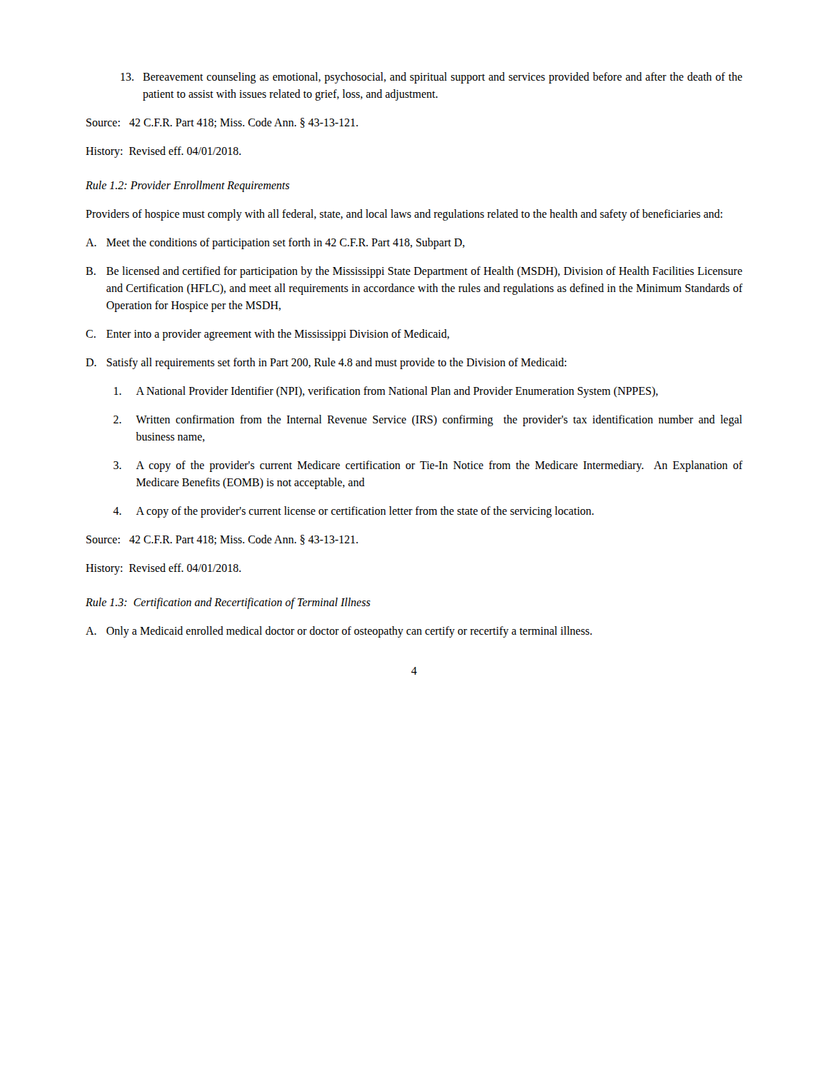13.
Bereavement counseling as emotional, psychosocial, and spiritual support and services provided before and after the death of the patient to assist with issues related to grief, loss, and adjustment.
Source: 42 C.F.R. Part 418; Miss. Code Ann. § 43-13-121.
History: Revised eff. 04/01/2018.
Rule 1.2: Provider Enrollment Requirements
Providers of hospice must comply with all federal, state, and local laws and regulations related to the health and safety of beneficiaries and:
A.
Meet the conditions of participation set forth in 42 C.F.R. Part 418, Subpart D,
B.
Be licensed and certified for participation by the Mississippi State Department of Health (MSDH), Division of Health Facilities Licensure and Certification (HFLC), and meet all requirements in accordance with the rules and regulations as defined in the Minimum Standards of Operation for Hospice per the MSDH,
C.
Enter into a provider agreement with the Mississippi Division of Medicaid,
D.
Satisfy all requirements set forth in Part 200, Rule 4.8 and must provide to the Division of Medicaid:
1.
A National Provider Identifier (NPI), verification from National Plan and Provider Enumeration System (NPPES),
2.
Written confirmation from the Internal Revenue Service (IRS) confirming the provider's tax identification number and legal business name,
3.
A copy of the provider's current Medicare certification or Tie-In Notice from the Medicare Intermediary. An Explanation of Medicare Benefits (EOMB) is not acceptable, and
4.
A copy of the provider's current license or certification letter from the state of the servicing location.
Source: 42 C.F.R. Part 418; Miss. Code Ann. § 43-13-121.
History: Revised eff. 04/01/2018.
Rule 1.3: Certification and Recertification of Terminal Illness
A.
Only a Medicaid enrolled medical doctor or doctor of osteopathy can certify or recertify a terminal illness.
4